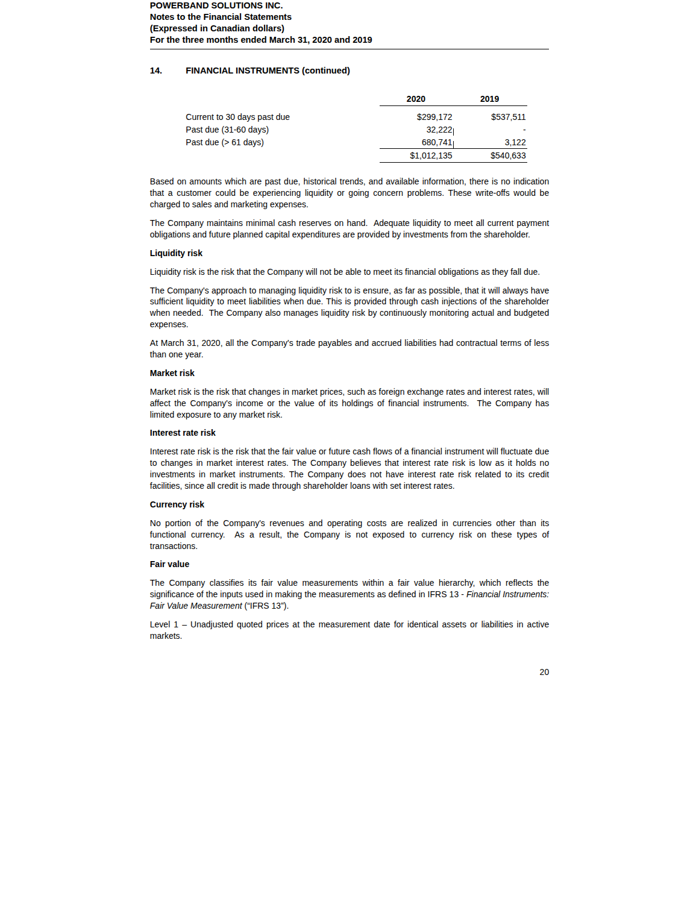POWERBAND SOLUTIONS INC.
Notes to the Financial Statements
(Expressed in Canadian dollars)
For the three months ended March 31, 2020 and 2019
14. FINANCIAL INSTRUMENTS (continued)
| | 2020 | 2019 |
| Current to 30 days past due | $299,172 | $537,511 |
| Past due (31-60 days) | 32,222 | - |
| Past due (> 61 days) | 680,741 | 3,122 |
| | $1,012,135 | $540,633 |
Based on amounts which are past due, historical trends, and available information, there is no indication that a customer could be experiencing liquidity or going concern problems. These write-offs would be charged to sales and marketing expenses.
The Company maintains minimal cash reserves on hand. Adequate liquidity to meet all current payment obligations and future planned capital expenditures are provided by investments from the shareholder.
Liquidity risk
Liquidity risk is the risk that the Company will not be able to meet its financial obligations as they fall due.
The Company's approach to managing liquidity risk to is ensure, as far as possible, that it will always have sufficient liquidity to meet liabilities when due. This is provided through cash injections of the shareholder when needed. The Company also manages liquidity risk by continuously monitoring actual and budgeted expenses.
At March 31, 2020, all the Company's trade payables and accrued liabilities had contractual terms of less than one year.
Market risk
Market risk is the risk that changes in market prices, such as foreign exchange rates and interest rates, will affect the Company's income or the value of its holdings of financial instruments. The Company has limited exposure to any market risk.
Interest rate risk
Interest rate risk is the risk that the fair value or future cash flows of a financial instrument will fluctuate due to changes in market interest rates. The Company believes that interest rate risk is low as it holds no investments in market instruments. The Company does not have interest rate risk related to its credit facilities, since all credit is made through shareholder loans with set interest rates.
Currency risk
No portion of the Company's revenues and operating costs are realized in currencies other than its functional currency. As a result, the Company is not exposed to currency risk on these types of transactions.
Fair value
The Company classifies its fair value measurements within a fair value hierarchy, which reflects the significance of the inputs used in making the measurements as defined in IFRS 13 - Financial Instruments: Fair Value Measurement (“IFRS 13”).
Level 1 – Unadjusted quoted prices at the measurement date for identical assets or liabilities in active markets.
20